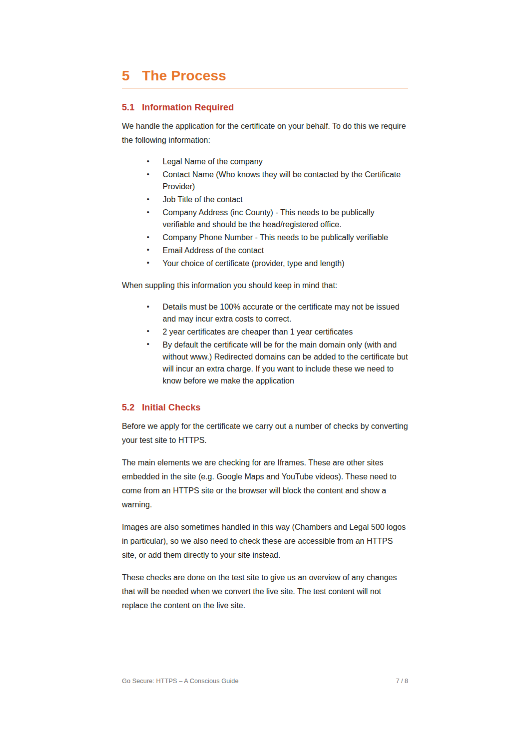5 The Process
5.1 Information Required
We handle the application for the certificate on your behalf. To do this we require the following information:
Legal Name of the company
Contact Name (Who knows they will be contacted by the Certificate Provider)
Job Title of the contact
Company Address (inc County) - This needs to be publically verifiable and should be the head/registered office.
Company Phone Number - This needs to be publically verifiable
Email Address of the contact
Your choice of certificate (provider, type and length)
When suppling this information you should keep in mind that:
Details must be 100% accurate or the certificate may not be issued and may incur extra costs to correct.
2 year certificates are cheaper than 1 year certificates
By default the certificate will be for the main domain only (with and without www.) Redirected domains can be added to the certificate but will incur an extra charge. If you want to include these we need to know before we make the application
5.2 Initial Checks
Before we apply for the certificate we carry out a number of checks by converting your test site to HTTPS.
The main elements we are checking for are Iframes. These are other sites embedded in the site (e.g. Google Maps and YouTube videos). These need to come from an HTTPS site or the browser will block the content and show a warning.
Images are also sometimes handled in this way (Chambers and Legal 500 logos in particular), so we also need to check these are accessible from an HTTPS site, or add them directly to your site instead.
These checks are done on the test site to give us an overview of any changes that will be needed when we convert the live site. The test content will not replace the content on the live site.
Go Secure: HTTPS – A Conscious Guide
7 / 8